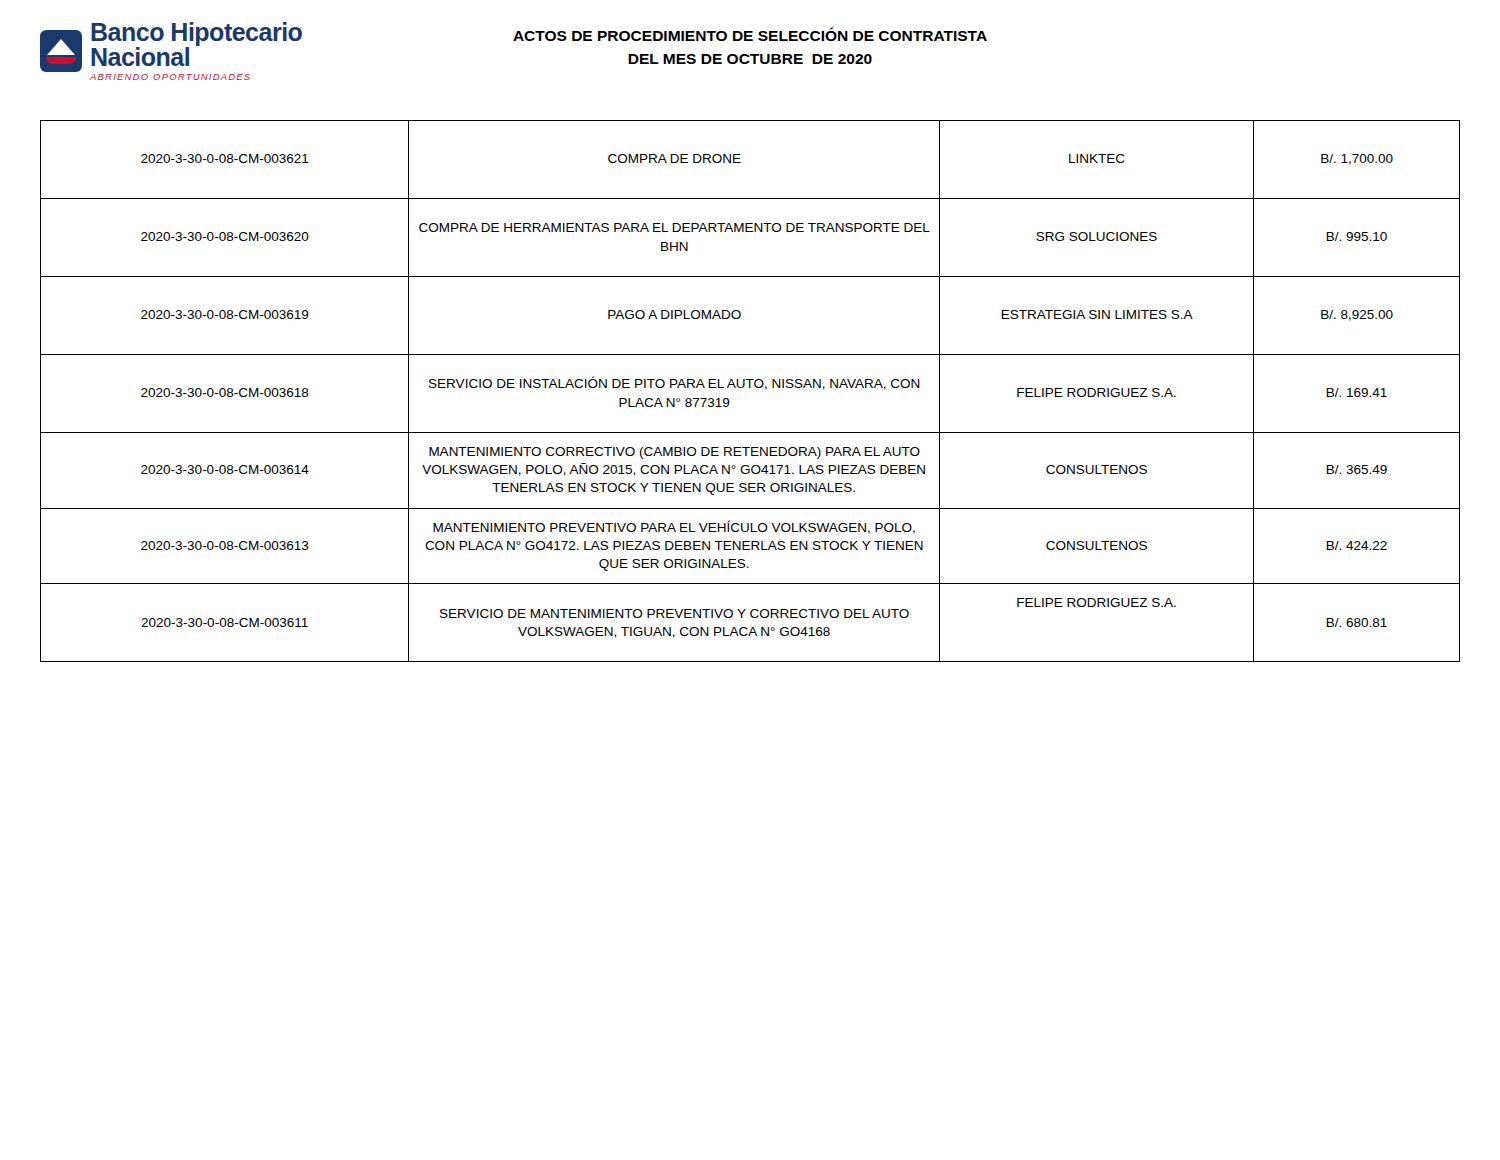Banco Hipotecario Nacional
ABRIENDO OPORTUNIDADES
ACTOS DE PROCEDIMIENTO DE SELECCIÓN DE CONTRATISTA
DEL MES DE OCTUBRE DE 2020
| 2020-3-30-0-08-CM-003621 | COMPRA DE DRONE | LINKTEC | B/. 1,700.00 |
| 2020-3-30-0-08-CM-003620 | COMPRA DE HERRAMIENTAS PARA EL DEPARTAMENTO DE TRANSPORTE DEL BHN | SRG SOLUCIONES | B/. 995.10 |
| 2020-3-30-0-08-CM-003619 | PAGO A DIPLOMADO | ESTRATEGIA SIN LIMITES S.A | B/. 8,925.00 |
| 2020-3-30-0-08-CM-003618 | SERVICIO DE INSTALACIÓN DE PITO PARA EL AUTO, NISSAN, NAVARA, CON PLACA N° 877319 | FELIPE RODRIGUEZ S.A. | B/. 169.41 |
| 2020-3-30-0-08-CM-003614 | MANTENIMIENTO CORRECTIVO (CAMBIO DE RETENEDORA) PARA EL AUTO VOLKSWAGEN, POLO, AÑO 2015, CON PLACA N° GO4171. LAS PIEZAS DEBEN TENERLAS EN STOCK Y TIENEN QUE SER ORIGINALES. | CONSULTENOS | B/. 365.49 |
| 2020-3-30-0-08-CM-003613 | MANTENIMIENTO PREVENTIVO PARA EL VEHÍCULO VOLKSWAGEN, POLO, CON PLACA N° GO4172. LAS PIEZAS DEBEN TENERLAS EN STOCK Y TIENEN QUE SER ORIGINALES. | CONSULTENOS | B/. 424.22 |
| 2020-3-30-0-08-CM-003611 | SERVICIO DE MANTENIMIENTO PREVENTIVO Y CORRECTIVO DEL AUTO VOLKSWAGEN, TIGUAN, CON PLACA N° GO4168 | FELIPE RODRIGUEZ S.A. | B/. 680.81 |